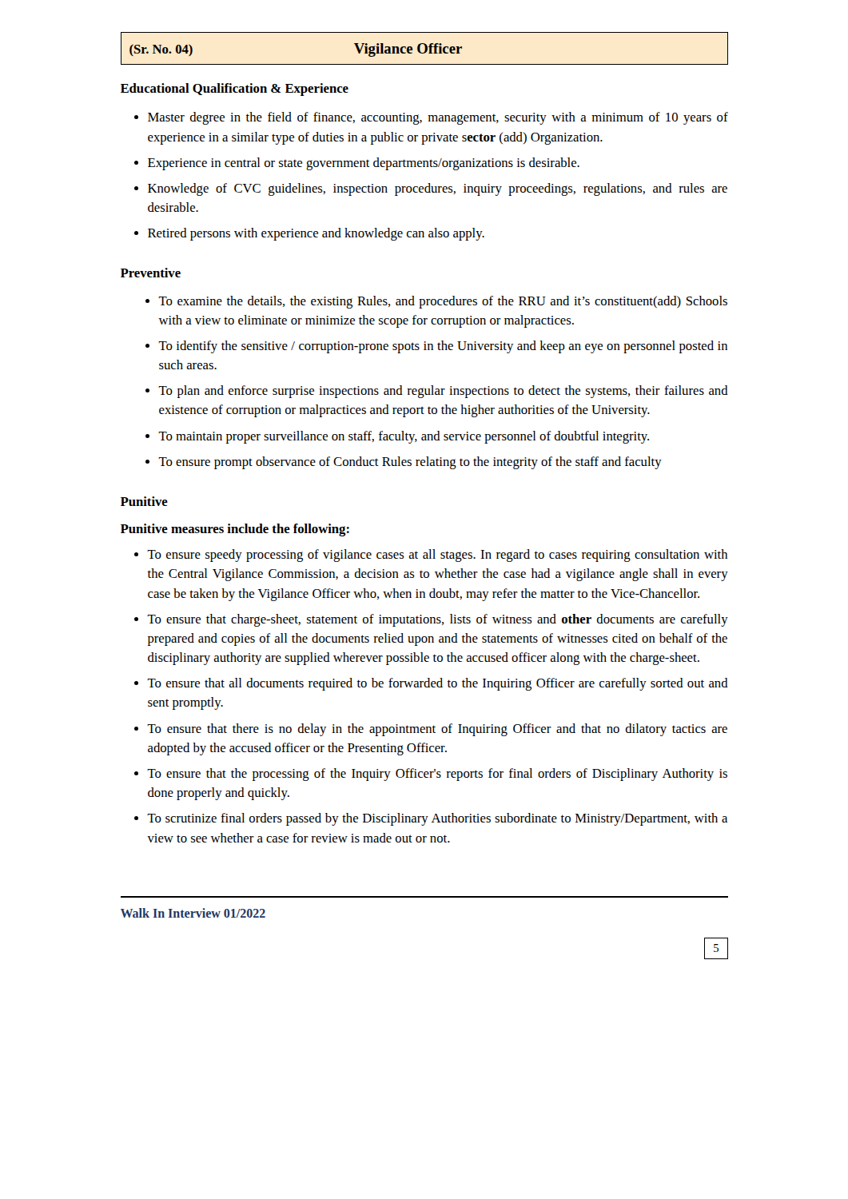(Sr. No. 04) Vigilance Officer
Educational Qualification & Experience
Master degree in the field of finance, accounting, management, security with a minimum of 10 years of experience in a similar type of duties in a public or private sector (add) Organization.
Experience in central or state government departments/organizations is desirable.
Knowledge of CVC guidelines, inspection procedures, inquiry proceedings, regulations, and rules are desirable.
Retired persons with experience and knowledge can also apply.
Preventive
To examine the details, the existing Rules, and procedures of the RRU and it’s constituent(add) Schools with a view to eliminate or minimize the scope for corruption or malpractices.
To identify the sensitive / corruption-prone spots in the University and keep an eye on personnel posted in such areas.
To plan and enforce surprise inspections and regular inspections to detect the systems, their failures and existence of corruption or malpractices and report to the higher authorities of the University.
To maintain proper surveillance on staff, faculty, and service personnel of doubtful integrity.
To ensure prompt observance of Conduct Rules relating to the integrity of the staff and faculty
Punitive
Punitive measures include the following:
To ensure speedy processing of vigilance cases at all stages. In regard to cases requiring consultation with the Central Vigilance Commission, a decision as to whether the case had a vigilance angle shall in every case be taken by the Vigilance Officer who, when in doubt, may refer the matter to the Vice-Chancellor.
To ensure that charge-sheet, statement of imputations, lists of witness and other documents are carefully prepared and copies of all the documents relied upon and the statements of witnesses cited on behalf of the disciplinary authority are supplied wherever possible to the accused officer along with the charge-sheet.
To ensure that all documents required to be forwarded to the Inquiring Officer are carefully sorted out and sent promptly.
To ensure that there is no delay in the appointment of Inquiring Officer and that no dilatory tactics are adopted by the accused officer or the Presenting Officer.
To ensure that the processing of the Inquiry Officer's reports for final orders of Disciplinary Authority is done properly and quickly.
To scrutinize final orders passed by the Disciplinary Authorities subordinate to Ministry/Department, with a view to see whether a case for review is made out or not.
Walk In Interview 01/2022
5